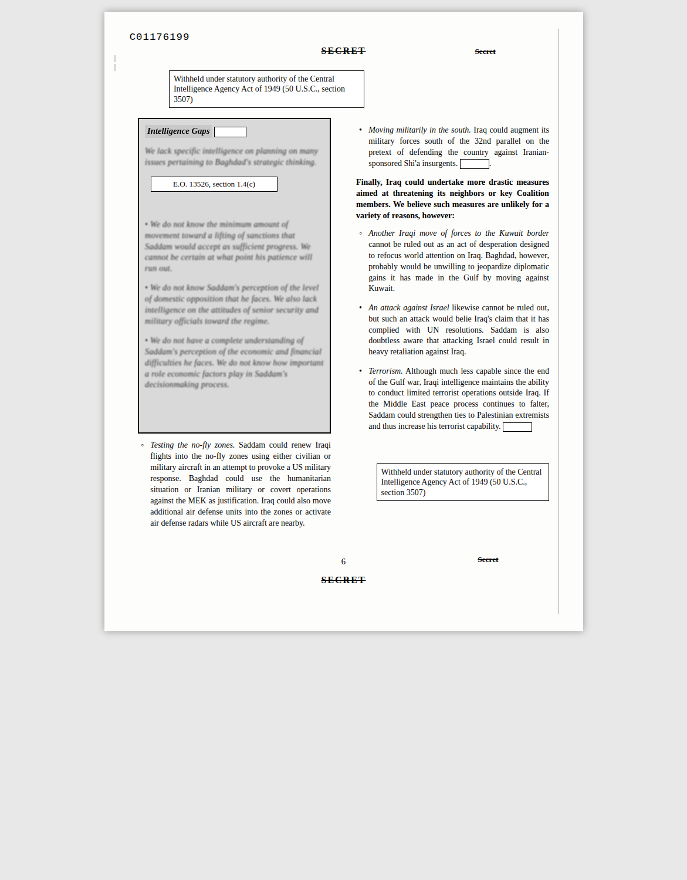C01176199
SECRET
Secret
|
|
Withheld under statutory authority of the Central Intelligence Agency Act of 1949 (50 U.S.C., section 3507)
Intelligence Gaps
We lack specific intelligence on planning on many issues pertaining to Baghdad's strategic thinking.
E.O. 13526, section 1.4(c)
• We do not know the minimum amount of movement toward a lifting of sanctions that Saddam would accept as sufficient progress. We cannot be certain at what point his patience will run out.
• We do not know Saddam's perception of the level of domestic opposition that he faces. We also lack intelligence on the attitudes of senior security and military officials toward the regime.
• We do not have a complete understanding of Saddam's perception of the economic and financial difficulties he faces. We do not know how important a role economic factors play in Saddam's decisionmaking process.
Testing the no-fly zones. Saddam could renew Iraqi flights into the no-fly zones using either civilian or military aircraft in an attempt to provoke a US military response. Baghdad could use the humanitarian situation or Iranian military or covert operations against the MEK as justification. Iraq could also move additional air defense units into the zones or activate air defense radars while US aircraft are nearby.
Moving militarily in the south. Iraq could augment its military forces south of the 32nd parallel on the pretext of defending the country against Iranian-sponsored Shi'a insurgents. .
Finally, Iraq could undertake more drastic measures aimed at threatening its neighbors or key Coalition members. We believe such measures are unlikely for a variety of reasons, however:
Another Iraqi move of forces to the Kuwait border cannot be ruled out as an act of desperation designed to refocus world attention on Iraq. Baghdad, however, probably would be unwilling to jeopardize diplomatic gains it has made in the Gulf by moving against Kuwait.
An attack against Israel likewise cannot be ruled out, but such an attack would belie Iraq's claim that it has complied with UN resolutions. Saddam is also doubtless aware that attacking Israel could result in heavy retaliation against Iraq.
Terrorism. Although much less capable since the end of the Gulf war, Iraqi intelligence maintains the ability to conduct limited terrorist operations outside Iraq. If the Middle East peace process continues to falter, Saddam could strengthen ties to Palestinian extremists and thus increase his terrorist capability.
Withheld under statutory authority of the Central Intelligence Agency Act of 1949 (50 U.S.C., section 3507)
6
Secret
SECRET